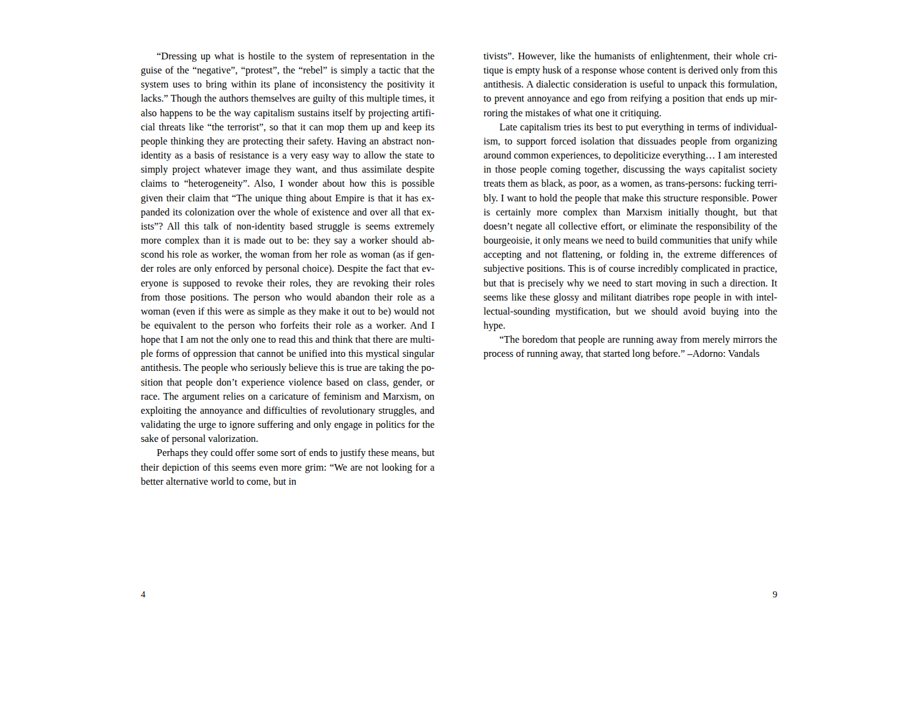“Dressing up what is hostile to the system of representation in the guise of the “negative”, “protest”, the “rebel” is simply a tactic that the system uses to bring within its plane of inconsistency the positivity it lacks.” Though the authors themselves are guilty of this multiple times, it also happens to be the way capitalism sustains itself by projecting artificial threats like “the terrorist”, so that it can mop them up and keep its people thinking they are protecting their safety. Having an abstract non-identity as a basis of resistance is a very easy way to allow the state to simply project whatever image they want, and thus assimilate despite claims to “heterogeneity”. Also, I wonder about how this is possible given their claim that “The unique thing about Empire is that it has expanded its colonization over the whole of existence and over all that exists”? All this talk of non-identity based struggle is seems extremely more complex than it is made out to be: they say a worker should abscond his role as worker, the woman from her role as woman (as if gender roles are only enforced by personal choice). Despite the fact that everyone is supposed to revoke their roles, they are revoking their roles from those positions. The person who would abandon their role as a woman (even if this were as simple as they make it out to be) would not be equivalent to the person who forfeits their role as a worker. And I hope that I am not the only one to read this and think that there are multiple forms of oppression that cannot be unified into this mystical singular antithesis. The people who seriously believe this is true are taking the position that people don’t experience violence based on class, gender, or race. The argument relies on a caricature of feminism and Marxism, on exploiting the annoyance and difficulties of revolutionary struggles, and validating the urge to ignore suffering and only engage in politics for the sake of personal valorization.
Perhaps they could offer some sort of ends to justify these means, but their depiction of this seems even more grim: “We are not looking for a better alternative world to come, but in
4
tivists”. However, like the humanists of enlightenment, their whole critique is empty husk of a response whose content is derived only from this antithesis. A dialectic consideration is useful to unpack this formulation, to prevent annoyance and ego from reifying a position that ends up mirroring the mistakes of what one it critiquing.
Late capitalism tries its best to put everything in terms of individualism, to support forced isolation that dissuades people from organizing around common experiences, to depoliticize everything… I am interested in those people coming together, discussing the ways capitalist society treats them as black, as poor, as a women, as trans-persons: fucking terribly. I want to hold the people that make this structure responsible. Power is certainly more complex than Marxism initially thought, but that doesn’t negate all collective effort, or eliminate the responsibility of the bourgeoisie, it only means we need to build communities that unify while accepting and not flattening, or folding in, the extreme differences of subjective positions. This is of course incredibly complicated in practice, but that is precisely why we need to start moving in such a direction. It seems like these glossy and militant diatribes rope people in with intellectual-sounding mystification, but we should avoid buying into the hype.
“The boredom that people are running away from merely mirrors the process of running away, that started long before.” –Adorno: Vandals
9